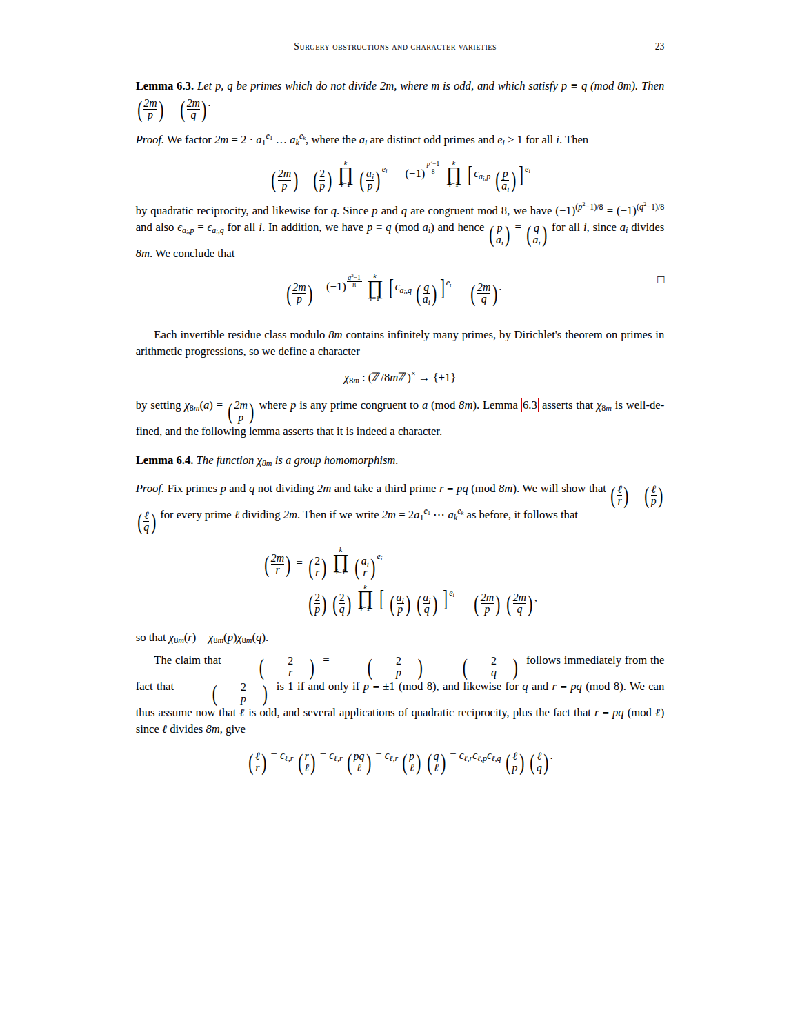Surgery obstructions and character varieties 23
Lemma 6.3. Let p, q be primes which do not divide 2m, where m is odd, and which satisfy p ≡ q (mod 8m). Then (2m p) = (2m q).
Proof. We factor 2m = 2 · a1e1 … akek, where the ai are distinct odd primes and ei ≥ 1 for all i. Then
(2m p) = (2 p) k∏i=1 (ai p)ei = (−1)p2−18 k∏i=1 [ϵai,p (pai)]ei
by quadratic reciprocity, and likewise for q. Since p and q are congruent mod 8, we have (−1)(p2−1)/8 = (−1)(q2−1)/8 and also ϵai,p = ϵai,q for all i. In addition, we have p ≡ q (mod ai) and hence (pai) = (qai) for all i, since ai divides 8m. We conclude that
(2m p) = (−1)q2−18 k∏i=1 [ϵai,q (qai)]ei = (2m q).
Each invertible residue class modulo 8m contains infinitely many primes, by Dirichlet's theorem on primes in arithmetic progressions, so we define a character
χ8m : (ℤ/8m ℤ)× → {±1}
by setting χ8m(a) = (2m p) where p is any prime congruent to a (mod 8m). Lemma 6.3 asserts that χ8m is well-defined, and the following lemma asserts that it is indeed a character.
Lemma 6.4. The function χ8m is a group homomorphism.
Proof. Fix primes p and q not dividing 2m and take a third prime r ≡ pq (mod 8m). We will show that (ℓr) = (ℓp)(ℓq) for every prime ℓ dividing 2m. Then if we write 2m = 2a1e1 ⋯ akek as before, it follows that
(2m r)
=
(2 r) k∏i=1 (ai r)ei
=
(2 p) (2 q) k∏i=1 [ (ai p) (ai q) ]ei = (2m p) (2m q),
so that χ8m(r) = χ8m(p)χ8m(q).
The claim that (2 r) = (2 p)(2 q) follows immediately from the fact that (2 p) is 1 if and only if p ≡ ±1 (mod 8), and likewise for q and r ≡ pq (mod 8). We can thus assume now that ℓ is odd, and several applications of quadratic reciprocity, plus the fact that r ≡ pq (mod ℓ) since ℓ divides 8m, give
(ℓr) = ϵℓ,r (rℓ) = ϵℓ,r (pq ℓ) = ϵℓ,r (pℓ) (qℓ) = ϵℓ,rϵℓ,pϵℓ,q (ℓp) (ℓq).